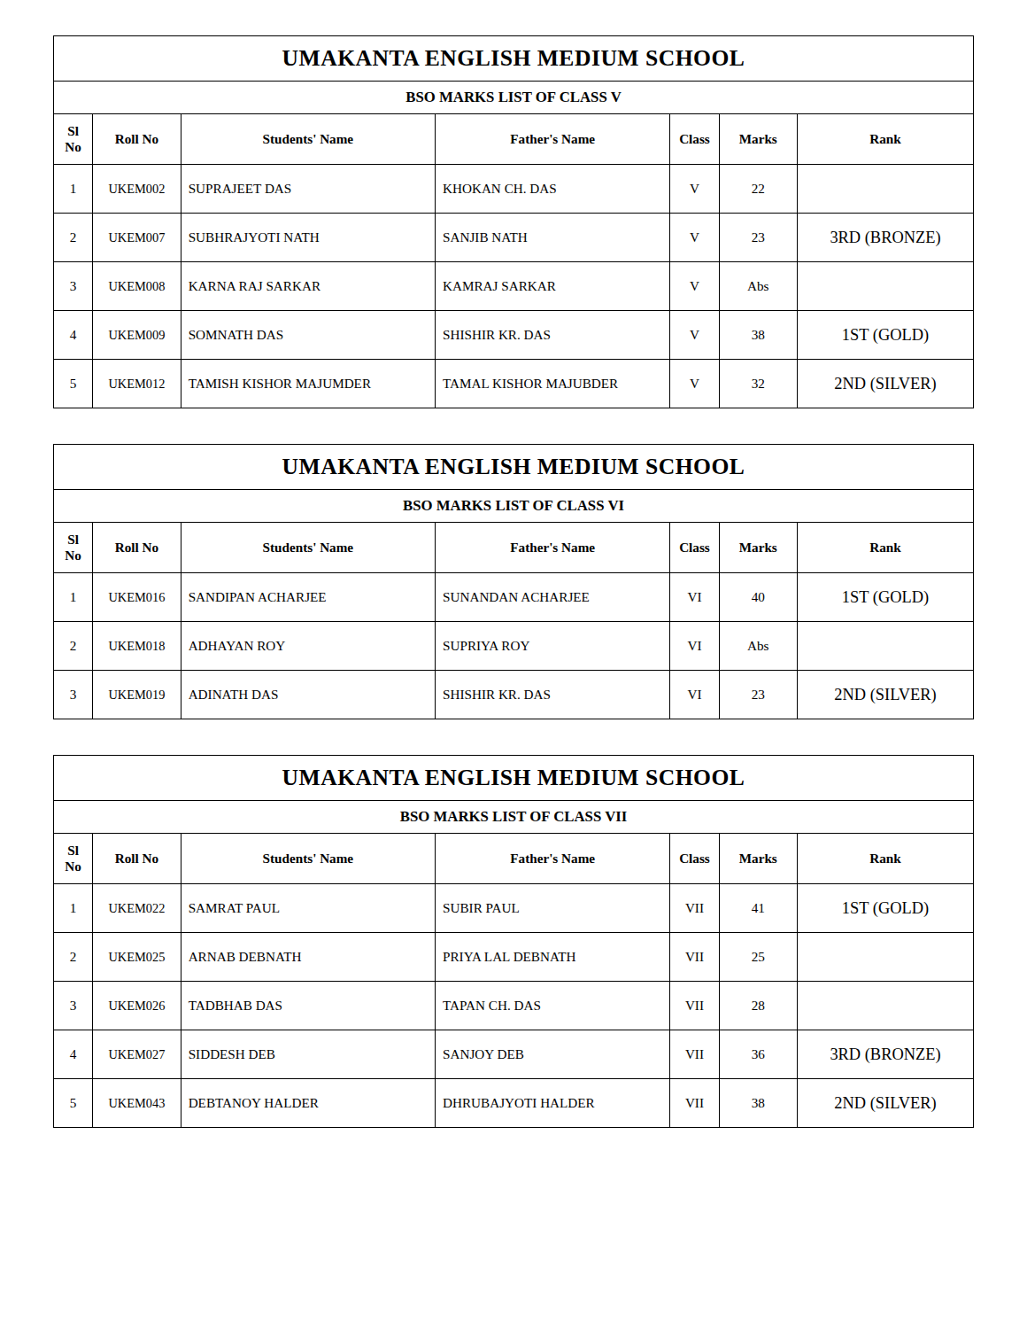| UMAKANTA ENGLISH MEDIUM SCHOOL |
| --- |
| BSO MARKS LIST OF CLASS V |
| Sl No | Roll No | Students' Name | Father's Name | Class | Marks | Rank |
| 1 | UKEM002 | SUPRAJEET DAS | KHOKAN CH. DAS | V | 22 | |
| 2 | UKEM007 | SUBHRAJYOTI NATH | SANJIB NATH | V | 23 | 3RD (BRONZE) |
| 3 | UKEM008 | KARNA RAJ SARKAR | KAMRAJ SARKAR | V | Abs | |
| 4 | UKEM009 | SOMNATH DAS | SHISHIR KR. DAS | V | 38 | 1ST (GOLD) |
| 5 | UKEM012 | TAMISH KISHOR MAJUMDER | TAMAL KISHOR MAJUBDER | V | 32 | 2ND (SILVER) |
| UMAKANTA ENGLISH MEDIUM SCHOOL |
| --- |
| BSO MARKS LIST OF CLASS VI |
| Sl No | Roll No | Students' Name | Father's Name | Class | Marks | Rank |
| 1 | UKEM016 | SANDIPAN ACHARJEE | SUNANDAN ACHARJEE | VI | 40 | 1ST (GOLD) |
| 2 | UKEM018 | ADHAYAN ROY | SUPRIYA ROY | VI | Abs | |
| 3 | UKEM019 | ADINATH DAS | SHISHIR KR. DAS | VI | 23 | 2ND (SILVER) |
| UMAKANTA ENGLISH MEDIUM SCHOOL |
| --- |
| BSO MARKS LIST OF CLASS VII |
| Sl No | Roll No | Students' Name | Father's Name | Class | Marks | Rank |
| 1 | UKEM022 | SAMRAT PAUL | SUBIR PAUL | VII | 41 | 1ST (GOLD) |
| 2 | UKEM025 | ARNAB DEBNATH | PRIYA LAL DEBNATH | VII | 25 | |
| 3 | UKEM026 | TADBHAB DAS | TAPAN CH. DAS | VII | 28 | |
| 4 | UKEM027 | SIDDESH DEB | SANJOY DEB | VII | 36 | 3RD (BRONZE) |
| 5 | UKEM043 | DEBTANOY HALDER | DHRUBAJYOTI HALDER | VII | 38 | 2ND (SILVER) |